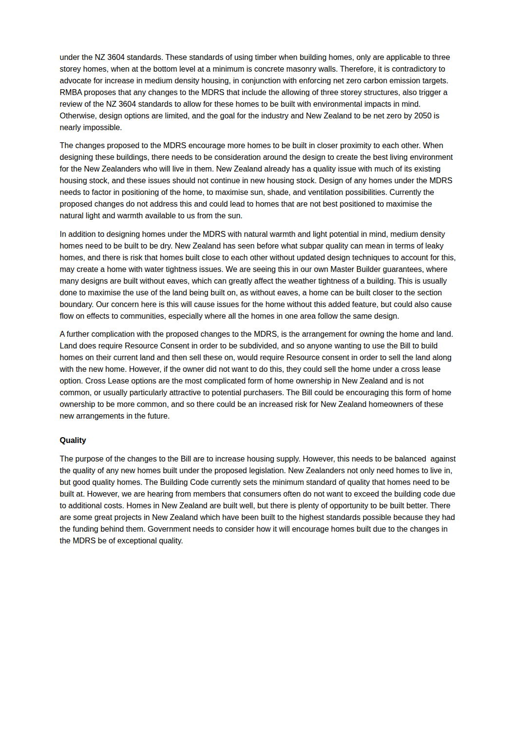under the NZ 3604 standards. These standards of using timber when building homes, only are applicable to three storey homes, when at the bottom level at a minimum is concrete masonry walls. Therefore, it is contradictory to advocate for increase in medium density housing, in conjunction with enforcing net zero carbon emission targets. RMBA proposes that any changes to the MDRS that include the allowing of three storey structures, also trigger a review of the NZ 3604 standards to allow for these homes to be built with environmental impacts in mind. Otherwise, design options are limited, and the goal for the industry and New Zealand to be net zero by 2050 is nearly impossible.
The changes proposed to the MDRS encourage more homes to be built in closer proximity to each other. When designing these buildings, there needs to be consideration around the design to create the best living environment for the New Zealanders who will live in them. New Zealand already has a quality issue with much of its existing housing stock, and these issues should not continue in new housing stock. Design of any homes under the MDRS needs to factor in positioning of the home, to maximise sun, shade, and ventilation possibilities. Currently the proposed changes do not address this and could lead to homes that are not best positioned to maximise the natural light and warmth available to us from the sun.
In addition to designing homes under the MDRS with natural warmth and light potential in mind, medium density homes need to be built to be dry. New Zealand has seen before what subpar quality can mean in terms of leaky homes, and there is risk that homes built close to each other without updated design techniques to account for this, may create a home with water tightness issues. We are seeing this in our own Master Builder guarantees, where many designs are built without eaves, which can greatly affect the weather tightness of a building. This is usually done to maximise the use of the land being built on, as without eaves, a home can be built closer to the section boundary. Our concern here is this will cause issues for the home without this added feature, but could also cause flow on effects to communities, especially where all the homes in one area follow the same design.
A further complication with the proposed changes to the MDRS, is the arrangement for owning the home and land. Land does require Resource Consent in order to be subdivided, and so anyone wanting to use the Bill to build homes on their current land and then sell these on, would require Resource consent in order to sell the land along with the new home. However, if the owner did not want to do this, they could sell the home under a cross lease option. Cross Lease options are the most complicated form of home ownership in New Zealand and is not common, or usually particularly attractive to potential purchasers. The Bill could be encouraging this form of home ownership to be more common, and so there could be an increased risk for New Zealand homeowners of these new arrangements in the future.
Quality
The purpose of the changes to the Bill are to increase housing supply. However, this needs to be balanced against the quality of any new homes built under the proposed legislation. New Zealanders not only need homes to live in, but good quality homes. The Building Code currently sets the minimum standard of quality that homes need to be built at. However, we are hearing from members that consumers often do not want to exceed the building code due to additional costs. Homes in New Zealand are built well, but there is plenty of opportunity to be built better. There are some great projects in New Zealand which have been built to the highest standards possible because they had the funding behind them. Government needs to consider how it will encourage homes built due to the changes in the MDRS be of exceptional quality.